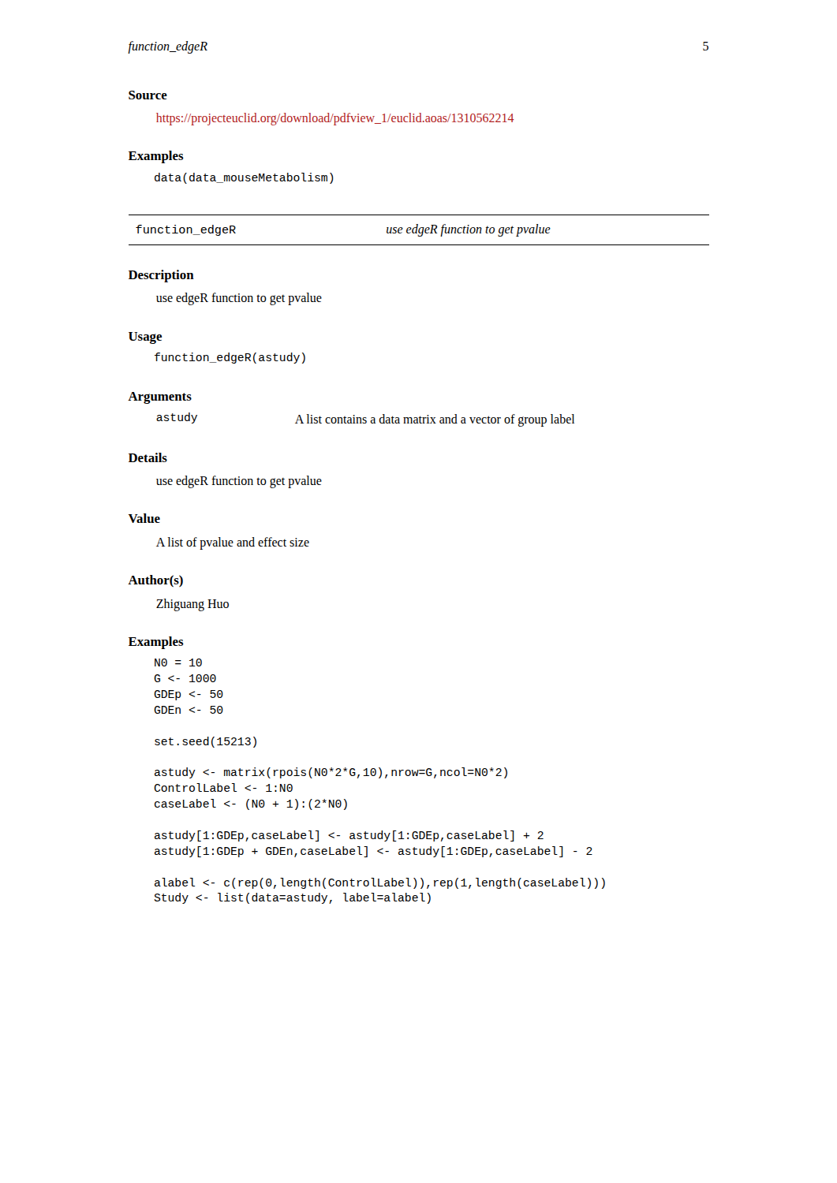function_edgeR 5
Source
https://projecteuclid.org/download/pdfview_1/euclid.aoas/1310562214
Examples
data(data_mouseMetabolism)
function_edgeR use edgeR function to get pvalue
Description
use edgeR function to get pvalue
Usage
function_edgeR(astudy)
Arguments
astudy
A list contains a data matrix and a vector of group label
Details
use edgeR function to get pvalue
Value
A list of pvalue and effect size
Author(s)
Zhiguang Huo
Examples
N0 = 10
G <- 1000
GDEp <- 50
GDEn <- 50

set.seed(15213)

astudy <- matrix(rpois(N0*2*G,10),nrow=G,ncol=N0*2)
ControlLabel <- 1:N0
caseLabel <- (N0 + 1):(2*N0)

astudy[1:GDEp,caseLabel] <- astudy[1:GDEp,caseLabel] + 2
astudy[1:GDEp + GDEn,caseLabel] <- astudy[1:GDEp,caseLabel] - 2

alabel <- c(rep(0,length(ControlLabel)),rep(1,length(caseLabel)))
Study <- list(data=astudy, label=alabel)